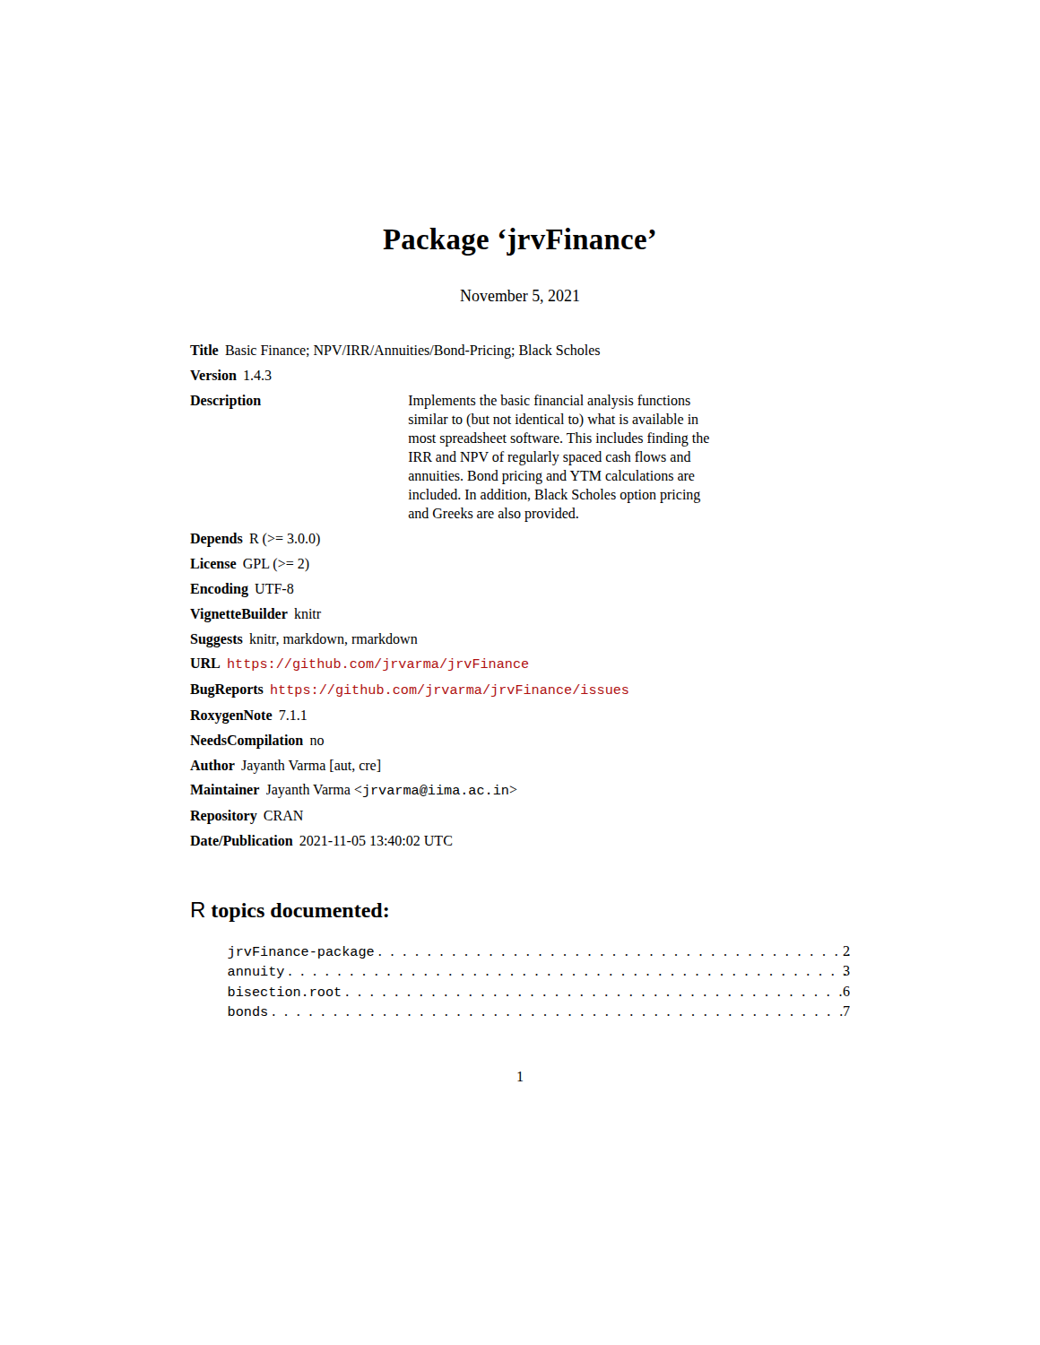Package ‘jrvFinance’
November 5, 2021
Title
Basic Finance; NPV/IRR/Annuities/Bond-Pricing; Black Scholes
Version
1.4.3
Description
Implements the basic financial analysis functions similar to (but not identical to) what is available in most spreadsheet software. This includes finding the IRR and NPV of regularly spaced cash flows and annuities. Bond pricing and YTM calculations are included. In addition, Black Scholes option pricing and Greeks are also provided.
Depends
R (>= 3.0.0)
License
GPL (>= 2)
Encoding
UTF-8
VignetteBuilder
knitr
Suggests
knitr, markdown, rmarkdown
URL
https://github.com/jrvarma/jrvFinance
BugReports
https://github.com/jrvarma/jrvFinance/issues
RoxygenNote
7.1.1
NeedsCompilation
no
Author
Jayanth Varma [aut, cre]
Maintainer
Jayanth Varma <jrvarma@iima.ac.in>
Repository
CRAN
Date/Publication
2021-11-05 13:40:02 UTC
R topics documented:
jrvFinance-package 2 . . . . . . . . . . . . . . . . . . . . . . . . . . . . . . . . . . . . . . . . . . .
annuity 3 . . . . . . . . . . . . . . . . . . . . . . . . . . . . . . . . . . . . . . . . . . . . . . . . . . .
bisection.root 6 . . . . . . . . . . . . . . . . . . . . . . . . . . . . . . . . . . . . . . . . . . . . .
bonds 7 . . . . . . . . . . . . . . . . . . . . . . . . . . . . . . . . . . . . . . . . . . . . . . . . . . . . .
1